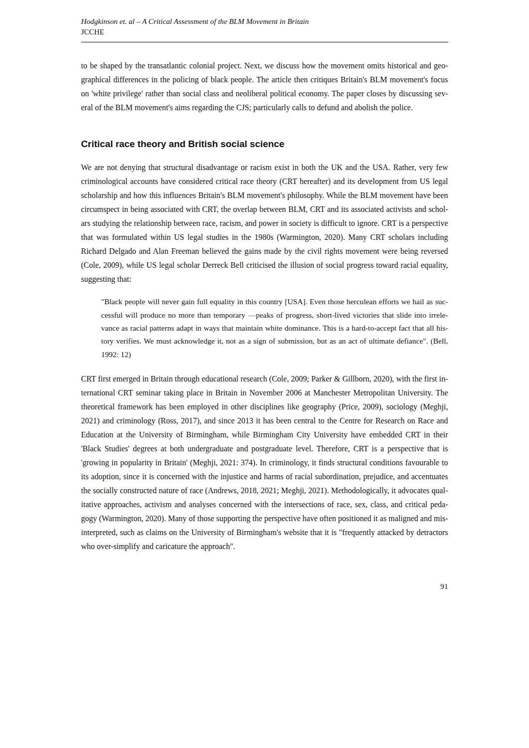Hodgkinson et. al – A Critical Assessment of the BLM Movement in Britain JCCHE
to be shaped by the transatlantic colonial project. Next, we discuss how the movement omits historical and geographical differences in the policing of black people. The article then critiques Britain's BLM movement's focus on 'white privilege' rather than social class and neoliberal political economy. The paper closes by discussing several of the BLM movement's aims regarding the CJS; particularly calls to defund and abolish the police.
Critical race theory and British social science
We are not denying that structural disadvantage or racism exist in both the UK and the USA. Rather, very few criminological accounts have considered critical race theory (CRT hereafter) and its development from US legal scholarship and how this influences Britain's BLM movement's philosophy. While the BLM movement have been circumspect in being associated with CRT, the overlap between BLM, CRT and its associated activists and scholars studying the relationship between race, racism, and power in society is difficult to ignore. CRT is a perspective that was formulated within US legal studies in the 1980s (Warmington, 2020). Many CRT scholars including Richard Delgado and Alan Freeman believed the gains made by the civil rights movement were being reversed (Cole, 2009), while US legal scholar Derreck Bell criticised the illusion of social progress toward racial equality, suggesting that:
"Black people will never gain full equality in this country [USA]. Even those herculean efforts we hail as successful will produce no more than temporary ―peaks of progress, short-lived victories that slide into irrelevance as racial patterns adapt in ways that maintain white dominance. This is a hard-to-accept fact that all history verifies. We must acknowledge it, not as a sign of submission, but as an act of ultimate defiance". (Bell, 1992: 12)
CRT first emerged in Britain through educational research (Cole, 2009; Parker & Gillborn, 2020), with the first international CRT seminar taking place in Britain in November 2006 at Manchester Metropolitan University. The theoretical framework has been employed in other disciplines like geography (Price, 2009), sociology (Meghji, 2021) and criminology (Ross, 2017), and since 2013 it has been central to the Centre for Research on Race and Education at the University of Birmingham, while Birmingham City University have embedded CRT in their 'Black Studies' degrees at both undergraduate and postgraduate level. Therefore, CRT is a perspective that is 'growing in popularity in Britain' (Meghji, 2021: 374). In criminology, it finds structural conditions favourable to its adoption, since it is concerned with the injustice and harms of racial subordination, prejudice, and accentuates the socially constructed nature of race (Andrews, 2018, 2021; Meghji, 2021). Methodologically, it advocates qualitative approaches, activism and analyses concerned with the intersections of race, sex, class, and critical pedagogy (Warmington, 2020). Many of those supporting the perspective have often positioned it as maligned and misinterpreted, such as claims on the University of Birmingham's website that it is "frequently attacked by detractors who over-simplify and caricature the approach".
91